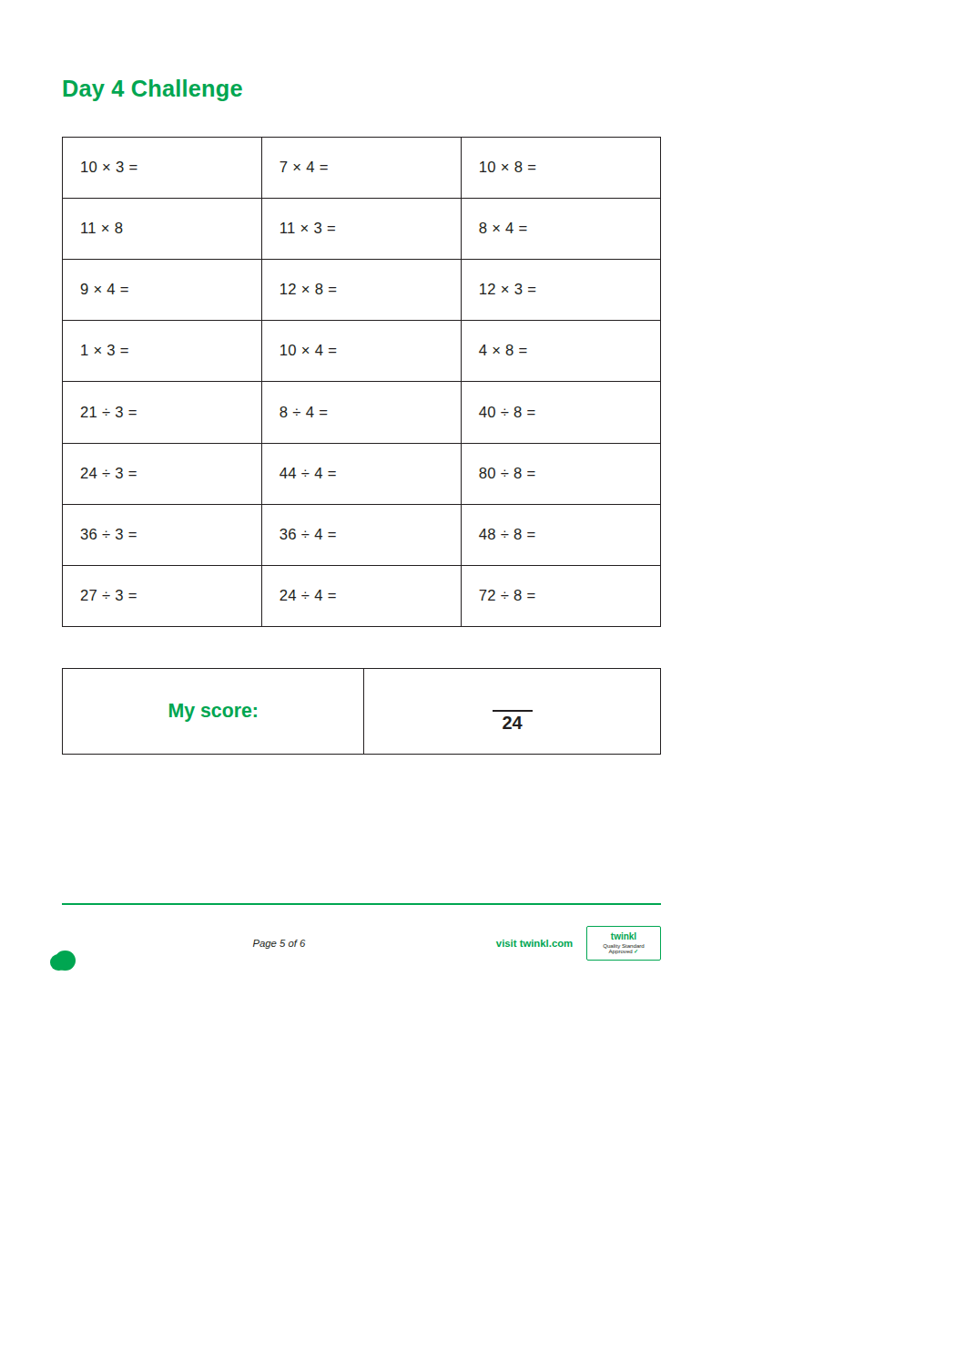Day 4 Challenge
| 10 × 3 = | 7 × 4 = | 10 × 8 = |
| 11 × 8 | 11 × 3 = | 8 × 4 = |
| 9 × 4 = | 12 × 8 = | 12 × 3 = |
| 1 × 3 = | 10 × 4 = | 4 × 8 = |
| 21 ÷ 3 = | 8 ÷ 4 = | 40 ÷ 8 = |
| 24 ÷ 3 = | 44 ÷ 4 = | 80 ÷ 8 = |
| 36 ÷ 3 = | 36 ÷ 4 = | 48 ÷ 8 = |
| 27 ÷ 3 = | 24 ÷ 4 = | 72 ÷ 8 = |
| My score: | 24 |
twinkl
Page 5 of 6
visit twinkl.com twinkl Quality Standard
Approved ✓